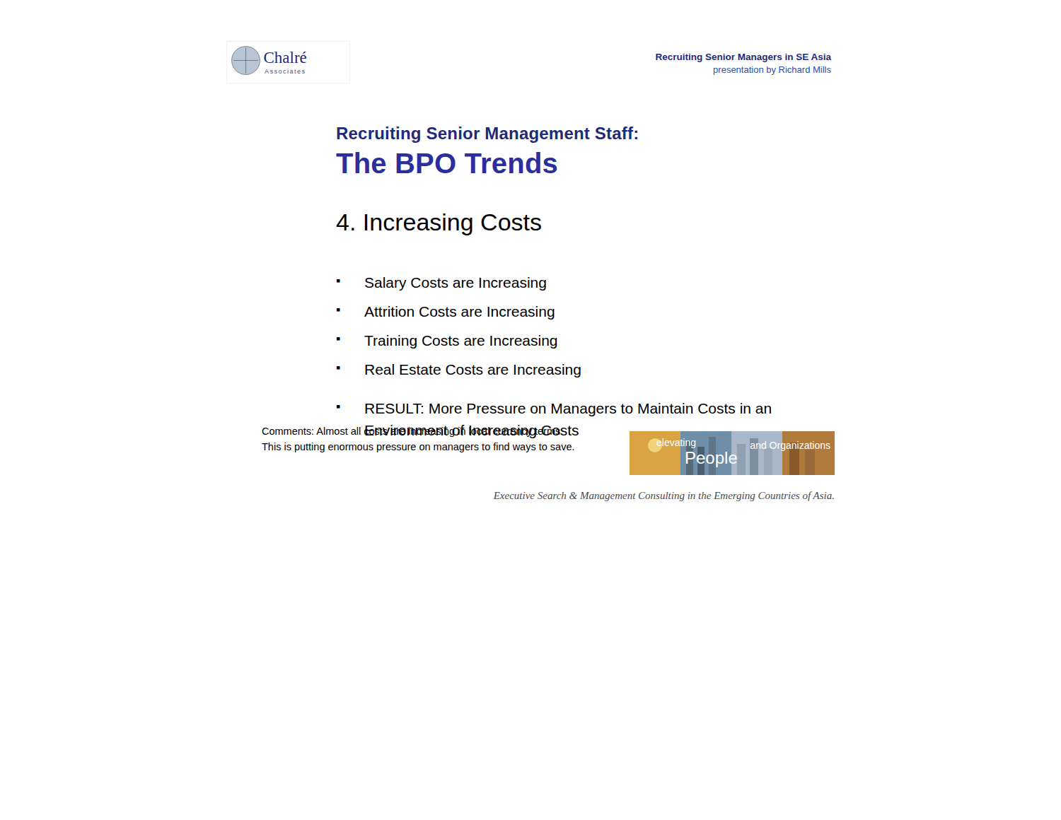Recruiting Senior Managers in SE Asia
presentation by Richard Mills
Recruiting Senior Management Staff:
The BPO Trends
4. Increasing Costs
Salary Costs are Increasing
Attrition Costs are Increasing
Training Costs are Increasing
Real Estate Costs are Increasing
RESULT: More Pressure on Managers to Maintain Costs in an Environment of Increasing Costs
Comments: Almost all costs are increasing in local currency terms.
This is putting enormous pressure on managers to find ways to save.
elevating People and Organizations
Executive Search & Management Consulting in the Emerging Countries of Asia.